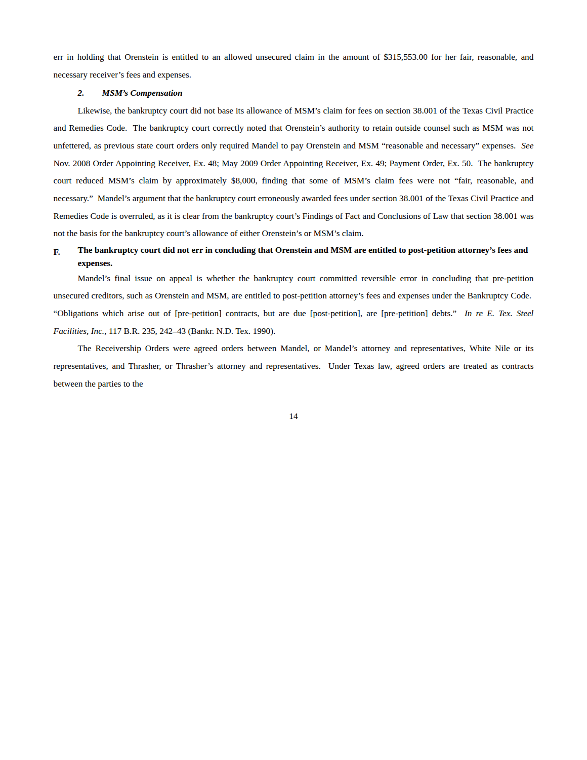err in holding that Orenstein is entitled to an allowed unsecured claim in the amount of $315,553.00 for her fair, reasonable, and necessary receiver’s fees and expenses.
2. MSM’s Compensation
Likewise, the bankruptcy court did not base its allowance of MSM’s claim for fees on section 38.001 of the Texas Civil Practice and Remedies Code. The bankruptcy court correctly noted that Orenstein’s authority to retain outside counsel such as MSM was not unfettered, as previous state court orders only required Mandel to pay Orenstein and MSM “reasonable and necessary” expenses. See Nov. 2008 Order Appointing Receiver, Ex. 48; May 2009 Order Appointing Receiver, Ex. 49; Payment Order, Ex. 50. The bankruptcy court reduced MSM’s claim by approximately $8,000, finding that some of MSM’s claim fees were not “fair, reasonable, and necessary.” Mandel’s argument that the bankruptcy court erroneously awarded fees under section 38.001 of the Texas Civil Practice and Remedies Code is overruled, as it is clear from the bankruptcy court’s Findings of Fact and Conclusions of Law that section 38.001 was not the basis for the bankruptcy court’s allowance of either Orenstein’s or MSM’s claim.
F. The bankruptcy court did not err in concluding that Orenstein and MSM are entitled to post-petition attorney’s fees and expenses.
Mandel’s final issue on appeal is whether the bankruptcy court committed reversible error in concluding that pre-petition unsecured creditors, such as Orenstein and MSM, are entitled to post-petition attorney’s fees and expenses under the Bankruptcy Code. “Obligations which arise out of [pre-petition] contracts, but are due [post-petition], are [pre-petition] debts.” In re E. Tex. Steel Facilities, Inc., 117 B.R. 235, 242–43 (Bankr. N.D. Tex. 1990).
The Receivership Orders were agreed orders between Mandel, or Mandel’s attorney and representatives, White Nile or its representatives, and Thrasher, or Thrasher’s attorney and representatives. Under Texas law, agreed orders are treated as contracts between the parties to the
14